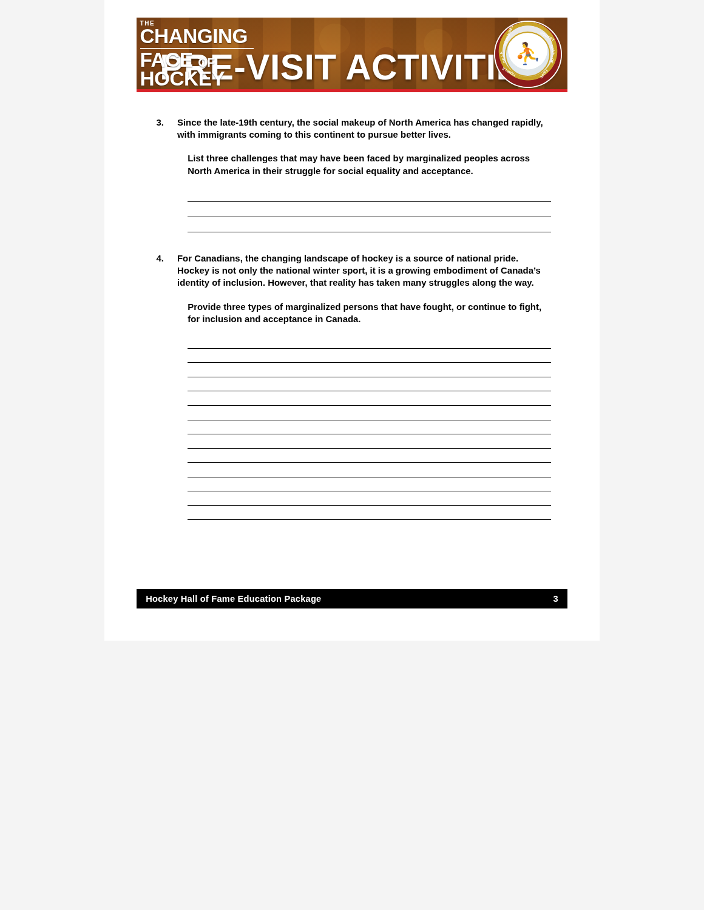THE
CHANGING
FACE OF HOCKEY
Diversity in Our Game
HOCKEY HALL OF FAME TEMPLE DE LA RENOMMÉE
⛹
PRE-VISIT ACTIVITIES
3.
Since the late-19th century, the social makeup of North America has changed rapidly, with immigrants coming to this continent to pursue better lives.
List three challenges that may have been faced by marginalized peoples across North America in their struggle for social equality and acceptance.
4.
For Canadians, the changing landscape of hockey is a source of national pride. Hockey is not only the national winter sport, it is a growing embodiment of Canada’s identity of inclusion. However, that reality has taken many struggles along the way.
Provide three types of marginalized persons that have fought, or continue to fight, for inclusion and acceptance in Canada.
Hockey Hall of Fame Education Package
3